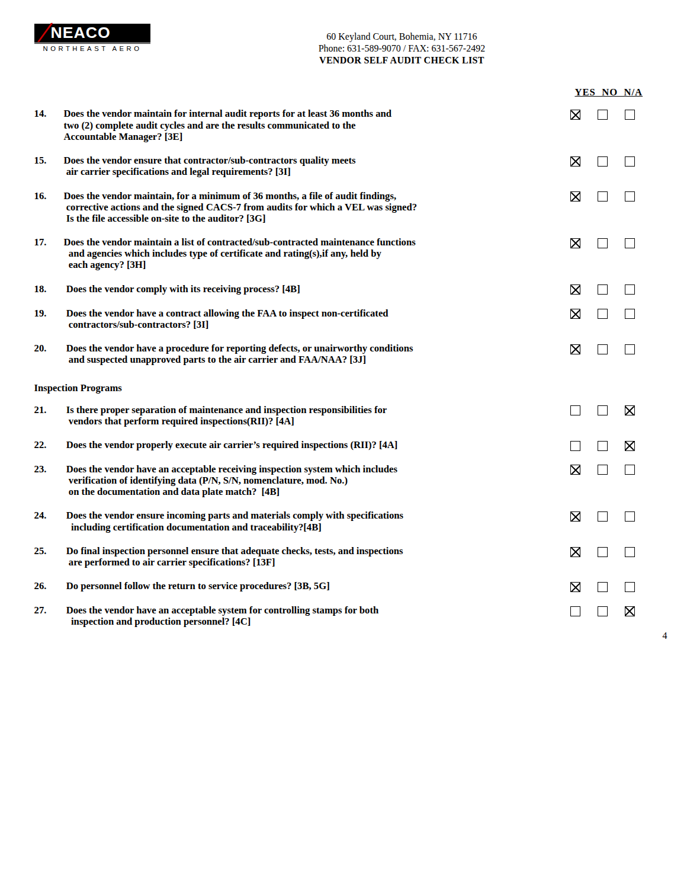╱NEACO
NORTHEAST AERO
60 Keyland Court, Bohemia, NY 11716
Phone: 631-589-9070 / FAX: 631-567-2492
VENDOR SELF AUDIT CHECK LIST
YES NO N/A
| 14. | Does the vendor maintain for internal audit reports for at least 36 months and two (2) complete audit cycles and are the results communicated to the Accountable Manager? [3E] | |
| 15. | Does the vendor ensure that contractor/sub-contractors quality meets air carrier specifications and legal requirements? [3I] | |
| 16. | Does the vendor maintain, for a minimum of 36 months, a file of audit findings, corrective actions and the signed CACS-7 from audits for which a VEL was signed? Is the file accessible on-site to the auditor? [3G] | |
| 17. | Does the vendor maintain a list of contracted/sub-contracted maintenance functions and agencies which includes type of certificate and rating(s),if any, held by each agency? [3H] | |
| 18. | Does the vendor comply with its receiving process? [4B] | |
| 19. | Does the vendor have a contract allowing the FAA to inspect non-certificated contractors/sub-contractors? [3I] | |
| 20. | Does the vendor have a procedure for reporting defects, or unairworthy conditions and suspected unapproved parts to the air carrier and FAA/NAA? [3J] | |
Inspection Programs
| 21. | Is there proper separation of maintenance and inspection responsibilities for vendors that perform required inspections(RII)? [4A] | |
| 22. | Does the vendor properly execute air carrier’s required inspections (RII)? [4A] | |
| 23. | Does the vendor have an acceptable receiving inspection system which includes verification of identifying data (P/N, S/N, nomenclature, mod. No.) on the documentation and data plate match? [4B] | |
| 24. | Does the vendor ensure incoming parts and materials comply with specifications including certification documentation and traceability?[4B] | |
| 25. | Do final inspection personnel ensure that adequate checks, tests, and inspections are performed to air carrier specifications? [13F] | |
| 26. | Do personnel follow the return to service procedures? [3B, 5G] | |
| 27. | Does the vendor have an acceptable system for controlling stamps for both inspection and production personnel? [4C] | |
4